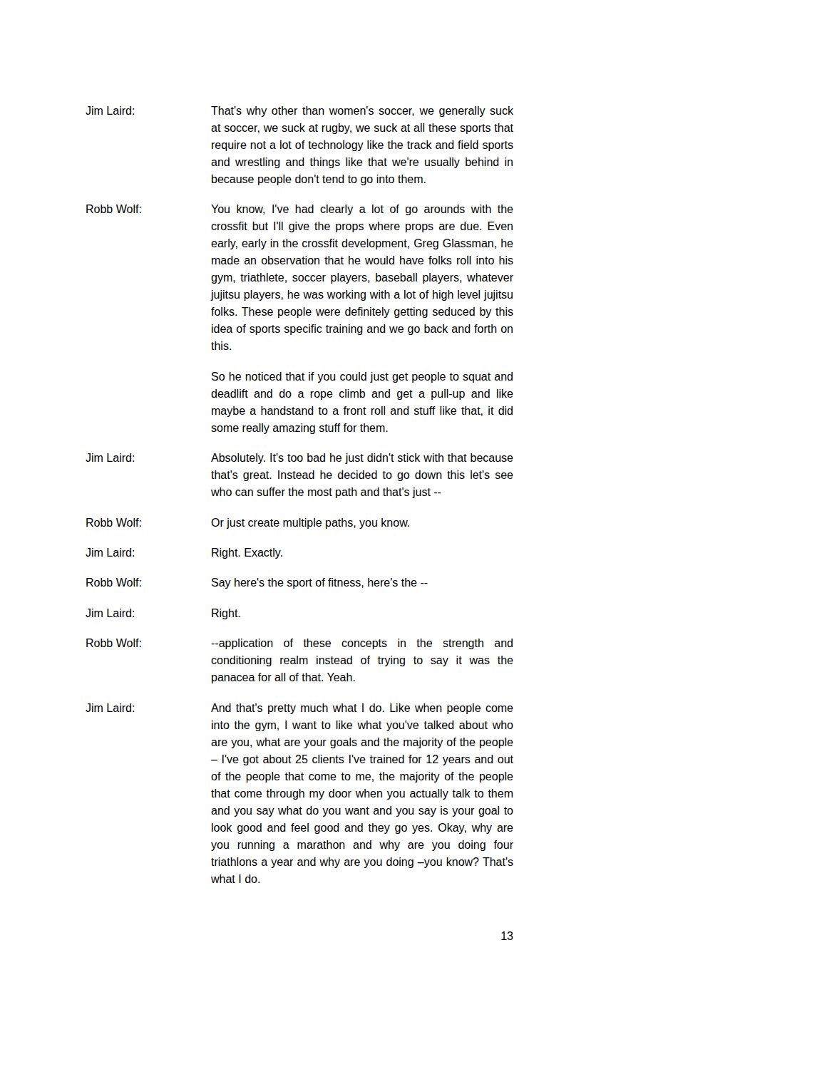Jim Laird:
That's why other than women's soccer, we generally suck at soccer, we suck at rugby, we suck at all these sports that require not a lot of technology like the track and field sports and wrestling and things like that we're usually behind in because people don't tend to go into them.
Robb Wolf:
You know, I've had clearly a lot of go arounds with the crossfit but I'll give the props where props are due. Even early, early in the crossfit development, Greg Glassman, he made an observation that he would have folks roll into his gym, triathlete, soccer players, baseball players, whatever jujitsu players, he was working with a lot of high level jujitsu folks. These people were definitely getting seduced by this idea of sports specific training and we go back and forth on this.
So he noticed that if you could just get people to squat and deadlift and do a rope climb and get a pull-up and like maybe a handstand to a front roll and stuff like that, it did some really amazing stuff for them.
Jim Laird:
Absolutely. It's too bad he just didn't stick with that because that's great. Instead he decided to go down this let's see who can suffer the most path and that's just --
Robb Wolf:
Or just create multiple paths, you know.
Jim Laird:
Right. Exactly.
Robb Wolf:
Say here's the sport of fitness, here's the --
Jim Laird:
Right.
Robb Wolf:
--application of these concepts in the strength and conditioning realm instead of trying to say it was the panacea for all of that. Yeah.
Jim Laird:
And that's pretty much what I do. Like when people come into the gym, I want to like what you've talked about who are you, what are your goals and the majority of the people – I've got about 25 clients I've trained for 12 years and out of the people that come to me, the majority of the people that come through my door when you actually talk to them and you say what do you want and you say is your goal to look good and feel good and they go yes. Okay, why are you running a marathon and why are you doing four triathlons a year and why are you doing –you know? That's what I do.
13